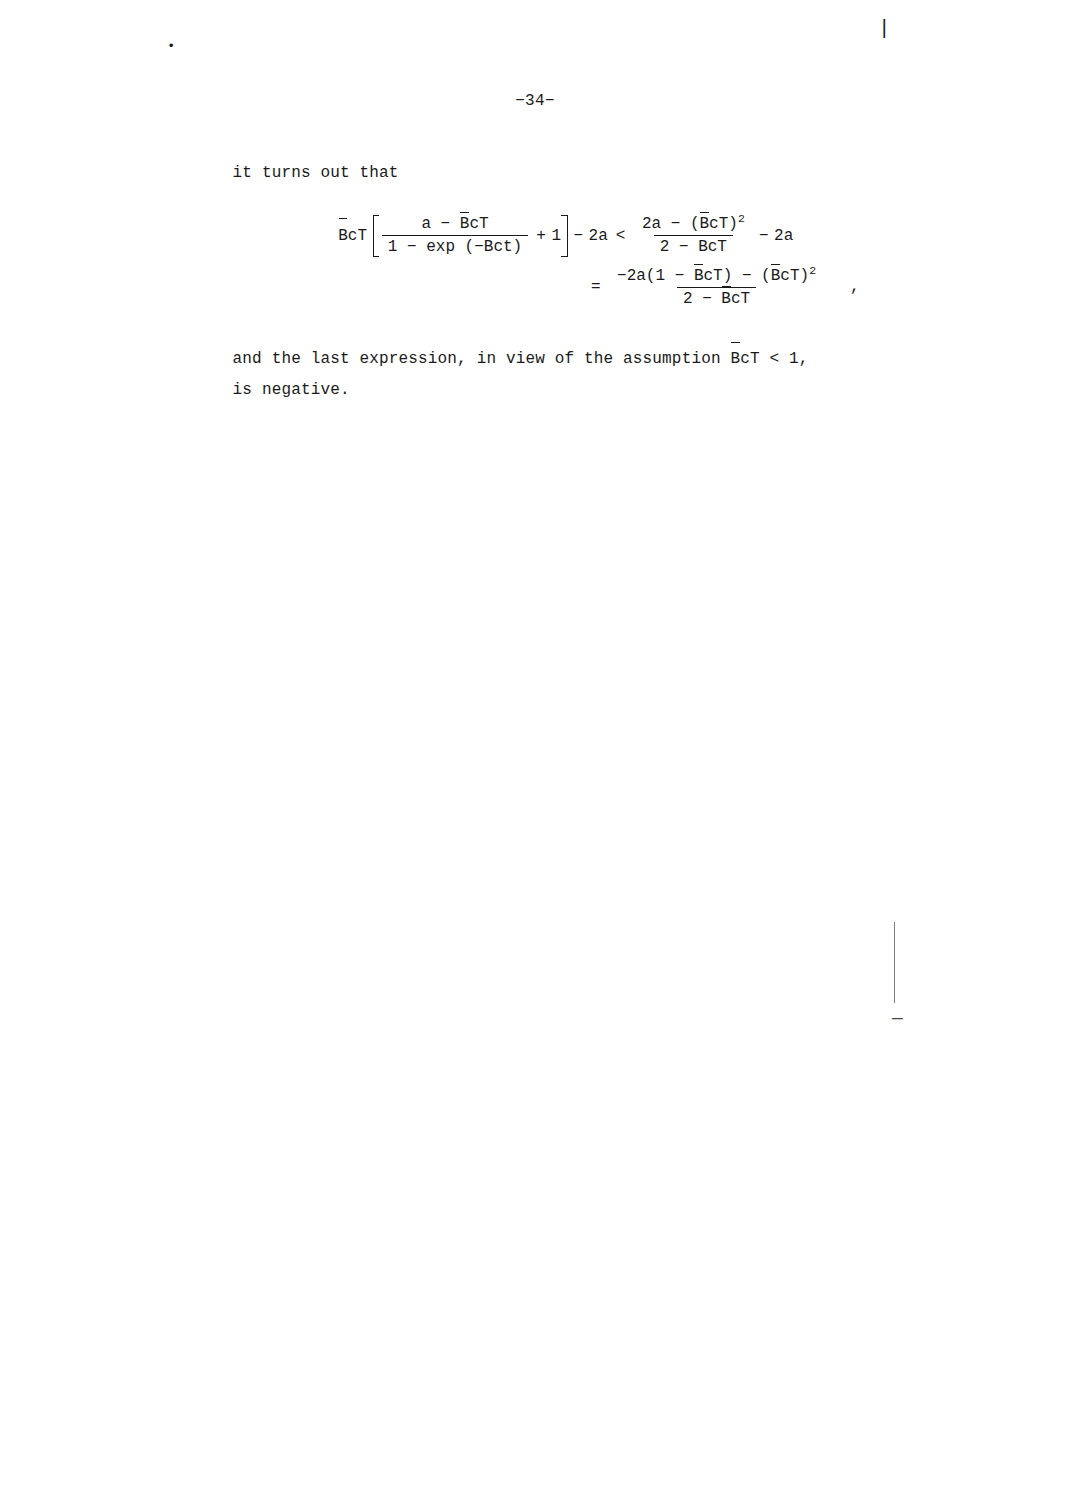•
|
−34−
it turns out that
BcT a − BcT 1 − exp (−Bct) +1 −2a < 2a − (BcT)2 2 − BcT −2a
= −2a(1 − BcT) − (BcT)2 2 − BcT ,
and the last expression, in view of the assumption BcT < 1,
is negative.
—